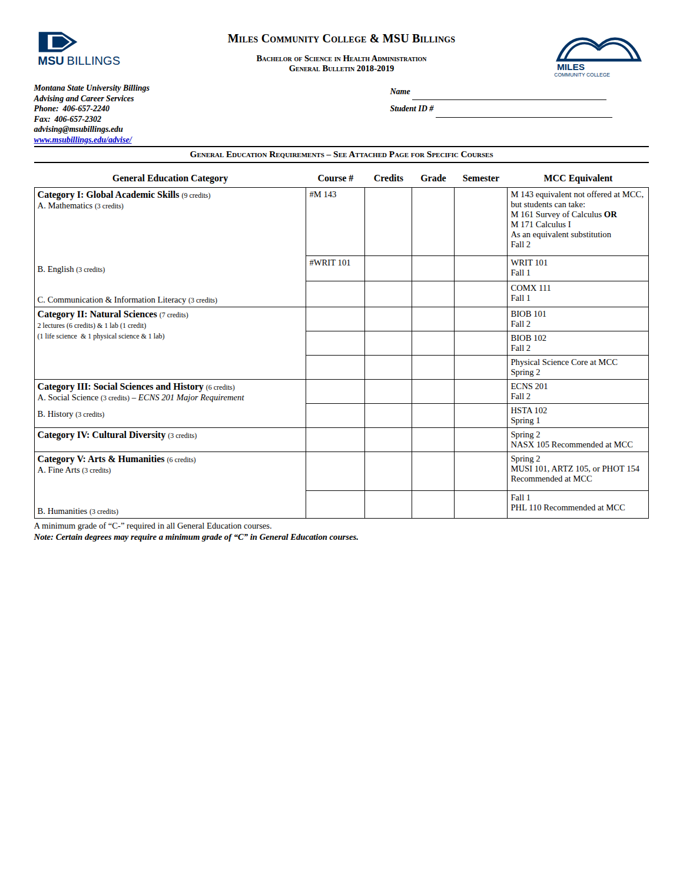Miles Community College & MSU Billings
Bachelor of Science in Health Administration
General Bulletin 2018-2019
Montana State University Billings
Advising and Career Services
Phone: 406-657-2240
Fax: 406-657-2302
advising@msubillings.edu
www.msubillings.edu/advise/
Name
Student ID #
General Education Requirements – See Attached Page for Specific Courses
| General Education Category | Course # | Credits | Grade | Semester | MCC Equivalent |
| --- | --- | --- | --- | --- | --- |
| Category I: Global Academic Skills (9 credits) A. Mathematics (3 credits) B. English (3 credits) C. Communication & Information Literacy (3 credits) | #M 143 | | | | M 143 equivalent not offered at MCC, but students can take: M 161 Survey of Calculus OR M 171 Calculus I As an equivalent substitution Fall 2 |
| #WRIT 101 | | | | WRIT 101 Fall 1 |
| | | | | COMX 111 Fall 1 |
| Category II: Natural Sciences (7 credits) 2 lectures (6 credits) & 1 lab (1 credit) (1 life science & 1 physical science & 1 lab) | | | | | BIOB 101 Fall 2 |
| | | | | BIOB 102 Fall 2 |
| | | | | Physical Science Core at MCC Spring 2 |
| Category III: Social Sciences and History (6 credits) A. Social Science (3 credits) – ECNS 201 Major Requirement B. History (3 credits) | | | | | ECNS 201 Fall 2 |
| | | | | HSTA 102 Spring 1 |
| Category IV: Cultural Diversity (3 credits) | | | | | Spring 2 NASX 105 Recommended at MCC |
| Category V: Arts & Humanities (6 credits) A. Fine Arts (3 credits) B. Humanities (3 credits) | | | | | Spring 2 MUSI 101, ARTZ 105, or PHOT 154 Recommended at MCC |
| | | | | Fall 1 PHL 110 Recommended at MCC |
A minimum grade of “C-” required in all General Education courses.
Note: Certain degrees may require a minimum grade of “C” in General Education courses.